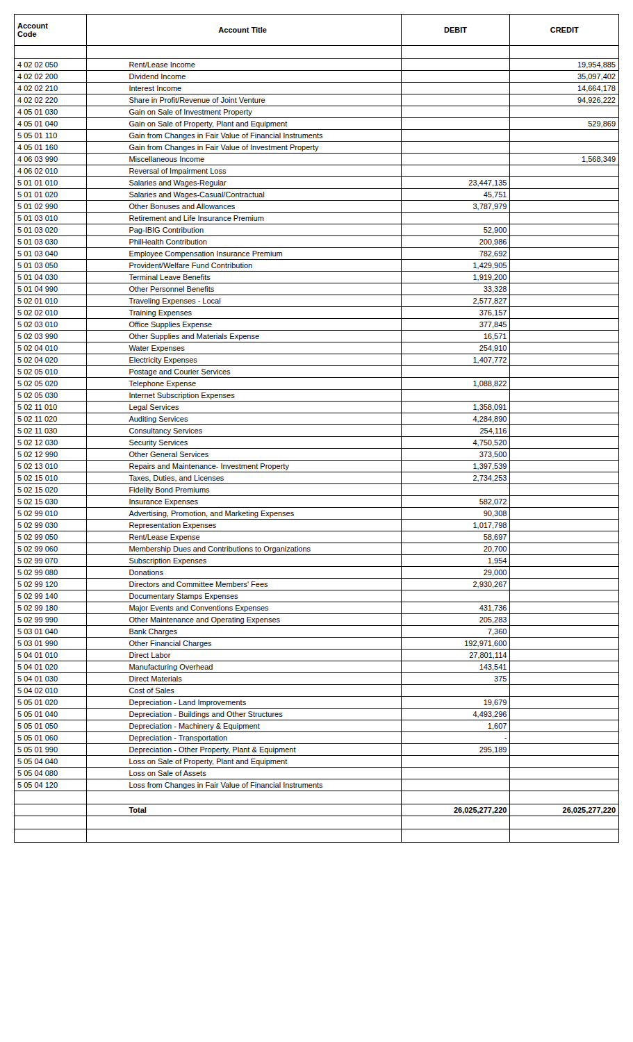| Account Code | Account Title | DEBIT | CREDIT |
| --- | --- | --- | --- |
| 4 02 02 050 | Rent/Lease Income | | 19,954,885 |
| 4 02 02 200 | Dividend Income | | 35,097,402 |
| 4 02 02 210 | Interest Income | | 14,664,178 |
| 4 02 02 220 | Share in Profit/Revenue of Joint Venture | | 94,926,222 |
| 4 05 01 030 | Gain on Sale of Investment Property | | |
| 4 05 01 040 | Gain on Sale of Property, Plant and Equipment | | 529,869 |
| 5 05 01 110 | Gain from Changes in Fair Value of Financial Instruments | | |
| 4 05 01 160 | Gain from Changes in Fair Value of Investment Property | | |
| 4 06 03 990 | Miscellaneous Income | | 1,568,349 |
| 4 06 02 010 | Reversal of Impairment Loss | | |
| 5 01 01 010 | Salaries and Wages-Regular | 23,447,135 | |
| 5 01 01 020 | Salaries and Wages-Casual/Contractual | 45,751 | |
| 5 01 02 990 | Other Bonuses and Allowances | 3,787,979 | |
| 5 01 03 010 | Retirement and Life Insurance Premium | | |
| 5 01 03 020 | Pag-IBIG Contribution | 52,900 | |
| 5 01 03 030 | PhilHealth Contribution | 200,986 | |
| 5 01 03 040 | Employee Compensation Insurance Premium | 782,692 | |
| 5 01 03 050 | Provident/Welfare Fund Contribution | 1,429,905 | |
| 5 01 04 030 | Terminal Leave Benefits | 1,919,200 | |
| 5 01 04 990 | Other Personnel Benefits | 33,328 | |
| 5 02 01 010 | Traveling Expenses - Local | 2,577,827 | |
| 5 02 02 010 | Training Expenses | 376,157 | |
| 5 02 03 010 | Office Supplies Expense | 377,845 | |
| 5 02 03 990 | Other Supplies and Materials Expense | 16,571 | |
| 5 02 04 010 | Water Expenses | 254,910 | |
| 5 02 04 020 | Electricity Expenses | 1,407,772 | |
| 5 02 05 010 | Postage and Courier Services | | |
| 5 02 05 020 | Telephone Expense | 1,088,822 | |
| 5 02 05 030 | Internet Subscription Expenses | | |
| 5 02 11 010 | Legal Services | 1,358,091 | |
| 5 02 11 020 | Auditing Services | 4,284,890 | |
| 5 02 11 030 | Consultancy Services | 254,116 | |
| 5 02 12 030 | Security Services | 4,750,520 | |
| 5 02 12 990 | Other General Services | 373,500 | |
| 5 02 13 010 | Repairs and Maintenance- Investment Property | 1,397,539 | |
| 5 02 15 010 | Taxes, Duties, and Licenses | 2,734,253 | |
| 5 02 15 020 | Fidelity Bond Premiums | | |
| 5 02 15 030 | Insurance Expenses | 582,072 | |
| 5 02 99 010 | Advertising, Promotion, and Marketing Expenses | 90,308 | |
| 5 02 99 030 | Representation Expenses | 1,017,798 | |
| 5 02 99 050 | Rent/Lease Expense | 58,697 | |
| 5 02 99 060 | Membership Dues and Contributions to Organizations | 20,700 | |
| 5 02 99 070 | Subscription Expenses | 1,954 | |
| 5 02 99 080 | Donations | 29,000 | |
| 5 02 99 120 | Directors and Committee Members' Fees | 2,930,267 | |
| 5 02 99 140 | Documentary Stamps Expenses | | |
| 5 02 99 180 | Major Events and Conventions Expenses | 431,736 | |
| 5 02 99 990 | Other Maintenance and Operating Expenses | 205,283 | |
| 5 03 01 040 | Bank Charges | 7,360 | |
| 5 03 01 990 | Other Financial Charges | 192,971,600 | |
| 5 04 01 010 | Direct Labor | 27,801,114 | |
| 5 04 01 020 | Manufacturing Overhead | 143,541 | |
| 5 04 01 030 | Direct Materials | 375 | |
| 5 04 02 010 | Cost of Sales | | |
| 5 05 01 020 | Depreciation - Land Improvements | 19,679 | |
| 5 05 01 040 | Depreciation - Buildings and Other Structures | 4,493,296 | |
| 5 05 01 050 | Depreciation - Machinery & Equipment | 1,607 | |
| 5 05 01 060 | Depreciation - Transportation | - | |
| 5 05 01 990 | Depreciation - Other Property, Plant & Equipment | 295,189 | |
| 5 05 04 040 | Loss on Sale of Property, Plant and Equipment | | |
| 5 05 04 080 | Loss on Sale of Assets | | |
| 5 05 04 120 | Loss from Changes in Fair Value of Financial Instruments | | |
| | Total | 26,025,277,220 | 26,025,277,220 |